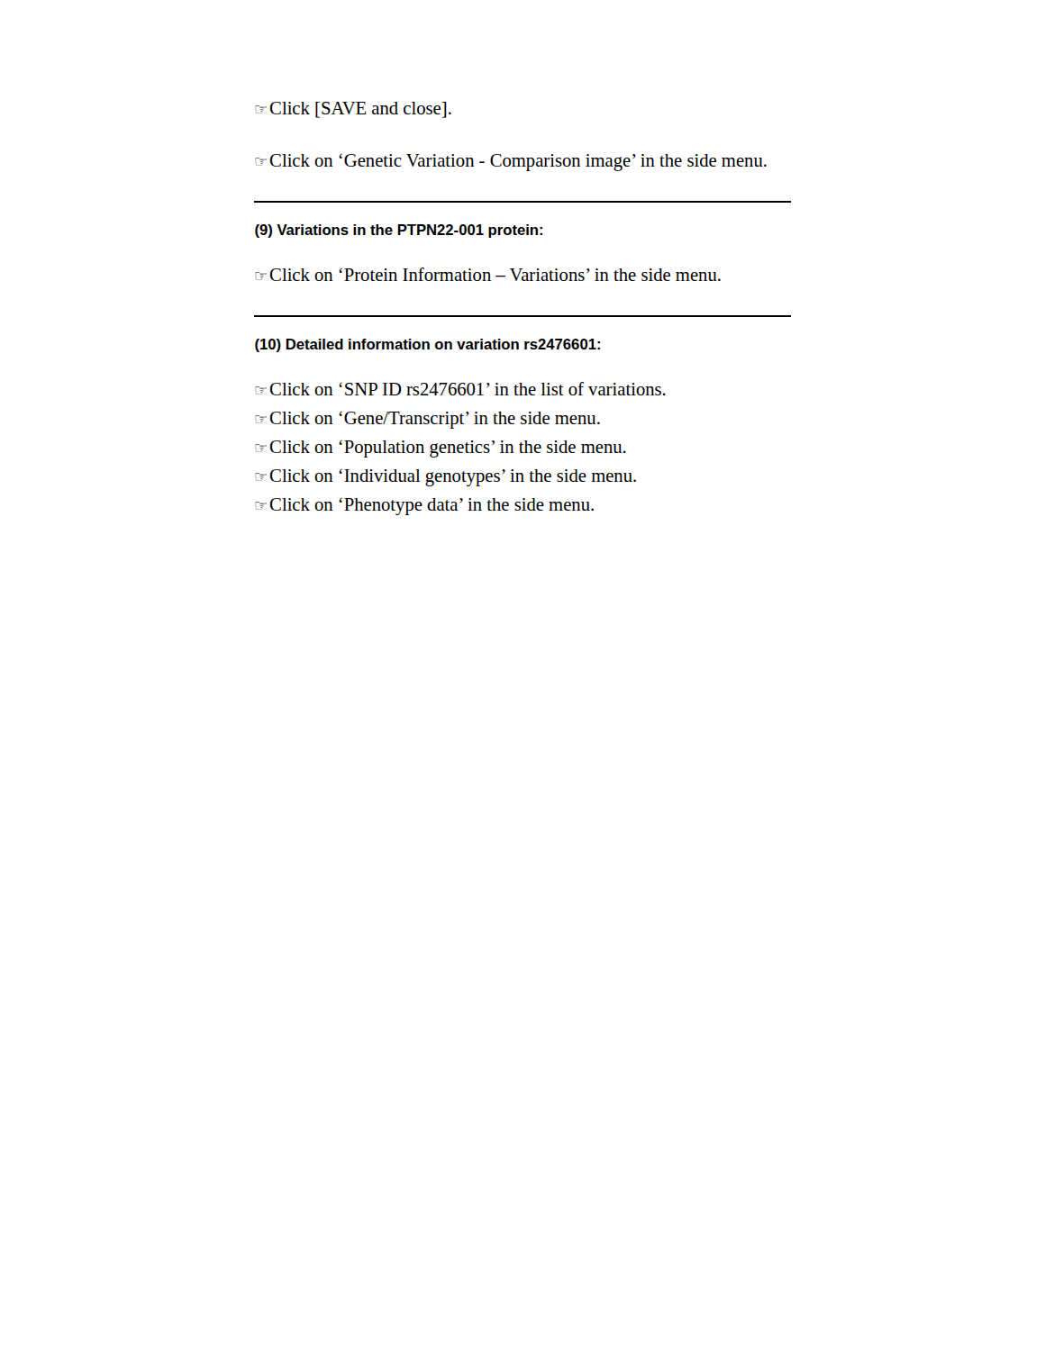☞Click [SAVE and close].
☞Click on ‘Genetic Variation - Comparison image’ in the side menu.
(9) Variations in the PTPN22-001 protein:
☞Click on ‘Protein Information – Variations’ in the side menu.
(10) Detailed information on variation rs2476601:
☞Click on ‘SNP ID rs2476601’ in the list of variations.
☞Click on ‘Gene/Transcript’ in the side menu.
☞Click on ‘Population genetics’ in the side menu.
☞Click on ‘Individual genotypes’ in the side menu.
☞Click on ‘Phenotype data’ in the side menu.